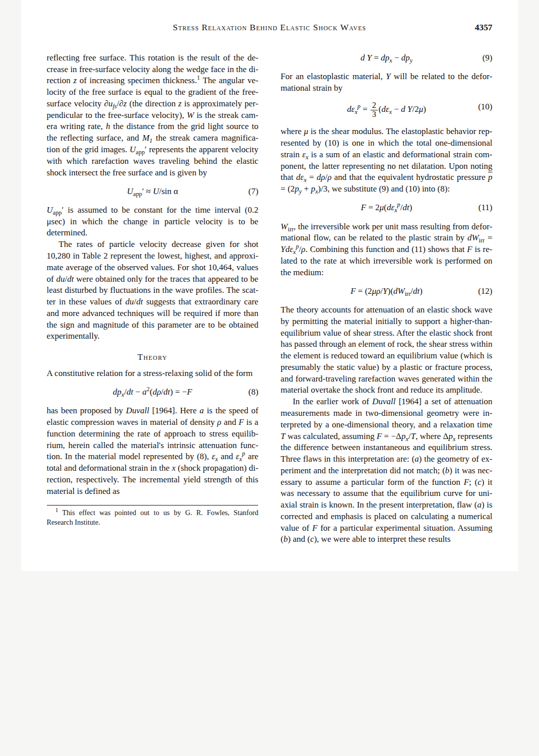Stress Relaxation Behind Elastic Shock Waves 4357
reflecting free surface. This rotation is the result of the decrease in free-surface velocity along the wedge face in the direction z of increasing specimen thickness.1 The angular velocity of the free surface is equal to the gradient of the free-surface velocity ∂ufs/∂z (the direction z is approximately perpendicular to the free-surface velocity), W is the streak camera writing rate, h the distance from the grid light source to the reflecting surface, and M1 the streak camera magnification of the grid images. Uapp′ represents the apparent velocity with which rarefaction waves traveling behind the elastic shock intersect the free surface and is given by
Uapp′ ≈ U/sin α (7)
Uapp′ is assumed to be constant for the time interval (0.2 μsec) in which the change in particle velocity is to be determined.
The rates of particle velocity decrease given for shot 10,280 in Table 2 represent the lowest, highest, and approximate average of the observed values. For shot 10,464, values of du/dt were obtained only for the traces that appeared to be least disturbed by fluctuations in the wave profiles. The scatter in these values of du/dt suggests that extraordinary care and more advanced techniques will be required if more than the sign and magnitude of this parameter are to be obtained experimentally.
Theory
A constitutive relation for a stress-relaxing solid of the form
dpx/dt − a2(dρ/dt) = −F (8)
has been proposed by Duvall [1964]. Here a is the speed of elastic compression waves in material of density ρ and F is a function determining the rate of approach to stress equilibrium, herein called the material's intrinsic attenuation function. In the material model represented by (8), εx and εxp are total and deformational strain in the x (shock propagation) direction, respectively. The incremental yield strength of this material is defined as
1 This effect was pointed out to us by G. R. Fowles, Stanford Research Institute.
d Y = dpx − dpy (9)
For an elastoplastic material, Y will be related to the deformational strain by
dεxp = 23(dεx − d Y/2μ) (10)
where μ is the shear modulus. The elastoplastic behavior represented by (10) is one in which the total one-dimensional strain εx is a sum of an elastic and deformational strain component, the latter representing no net dilatation. Upon noting that dεx = dρ/ρ and that the equivalent hydrostatic pressure p = (2py + px)/3, we substitute (9) and (10) into (8):
F = 2μ(dεxp/dt) (11)
Wirr, the irreversible work per unit mass resulting from deformational flow, can be related to the plastic strain by dWirr = Ydεxp/ρ. Combining this function and (11) shows that F is related to the rate at which irreversible work is performed on the medium:
F = (2μρ/Y)(dWirr/dt) (12)
The theory accounts for attenuation of an elastic shock wave by permitting the material initially to support a higher-than-equilibrium value of shear stress. After the elastic shock front has passed through an element of rock, the shear stress within the element is reduced toward an equilibrium value (which is presumably the static value) by a plastic or fracture process, and forward-traveling rarefaction waves generated within the material overtake the shock front and reduce its amplitude.
In the earlier work of Duvall [1964] a set of attenuation measurements made in two-dimensional geometry were interpreted by a one-dimensional theory, and a relaxation time T was calculated, assuming F = −Δpx/T, where Δpx represents the difference between instantaneous and equilibrium stress. Three flaws in this interpretation are: (a) the geometry of experiment and the interpretation did not match; (b) it was necessary to assume a particular form of the function F; (c) it was necessary to assume that the equilibrium curve for uniaxial strain is known. In the present interpretation, flaw (a) is corrected and emphasis is placed on calculating a numerical value of F for a particular experimental situation. Assuming (b) and (c), we were able to interpret these results